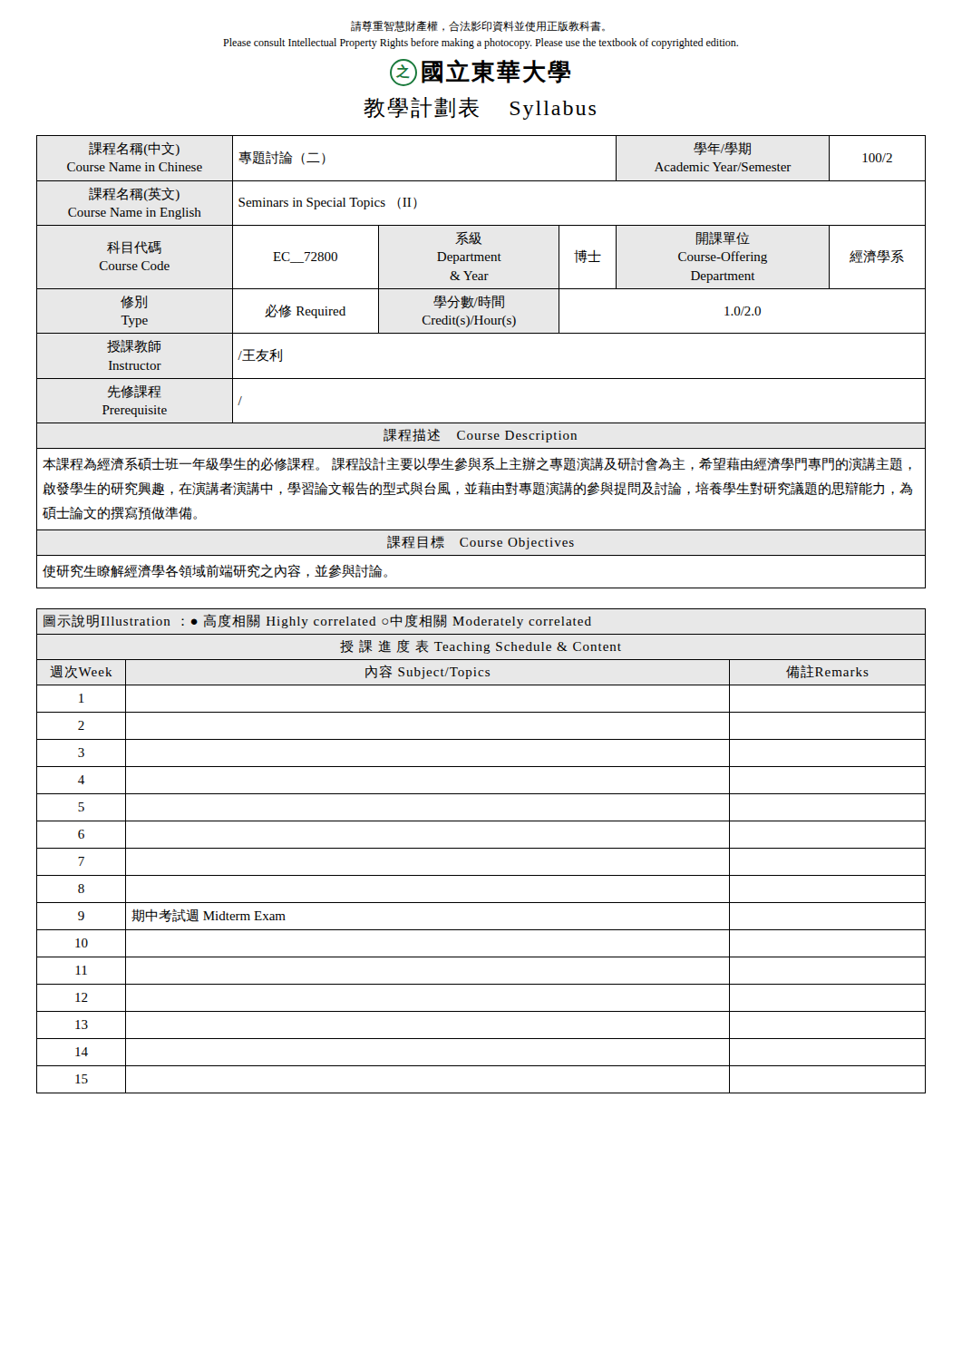請尊重智慧財產權，合法影印資料並使用正版教科書。
Please consult Intellectual Property Rights before making a photocopy. Please use the textbook of copyrighted edition.
之國立東華大學
教學計劃表Syllabus
| 課程名稱(中文) Course Name in Chinese | 專題討論（二） | 學年/學期 Academic Year/Semester | 100/2 |
| 課程名稱(英文) Course Name in English | Seminars in Special Topics （II） |
| 科目代碼 Course Code | EC__72800 | 系級 Department & Year | 博士 | 開課單位 Course-Offering Department | 經濟學系 |
| 修別 Type | 必修 Required | 學分數/時間 Credit(s)/Hour(s) | 1.0/2.0 |
| 授課教師 Instructor | /王友利 |
| 先修課程 Prerequisite | / |
| 課程描述 Course Description |
| 本課程為經濟系碩士班一年級學生的必修課程。 課程設計主要以學生參與系上主辦之專題演講及研討會為主，希望藉由經濟學門專門的演講主題，啟發學生的研究興趣，在演講者演講中，學習論文報告的型式與台風，並藉由對專題演講的參與提問及討論，培養學生對研究議題的思辯能力，為碩士論文的撰寫預做準備。 |
| 課程目標 Course Objectives |
| 使研究生瞭解經濟學各領域前端研究之內容，並參與討論。 |
| 圖示說明Illustration ：● 高度相關 Highly correlated ○中度相關 Moderately correlated |
| 授 課 進 度 表 Teaching Schedule & Content |
| 週次Week | 內容 Subject/Topics | 備註Remarks |
| 1 | | |
| 2 | | |
| 3 | | |
| 4 | | |
| 5 | | |
| 6 | | |
| 7 | | |
| 8 | | |
| 9 | 期中考試週 Midterm Exam | |
| 10 | | |
| 11 | | |
| 12 | | |
| 13 | | |
| 14 | | |
| 15 | | |